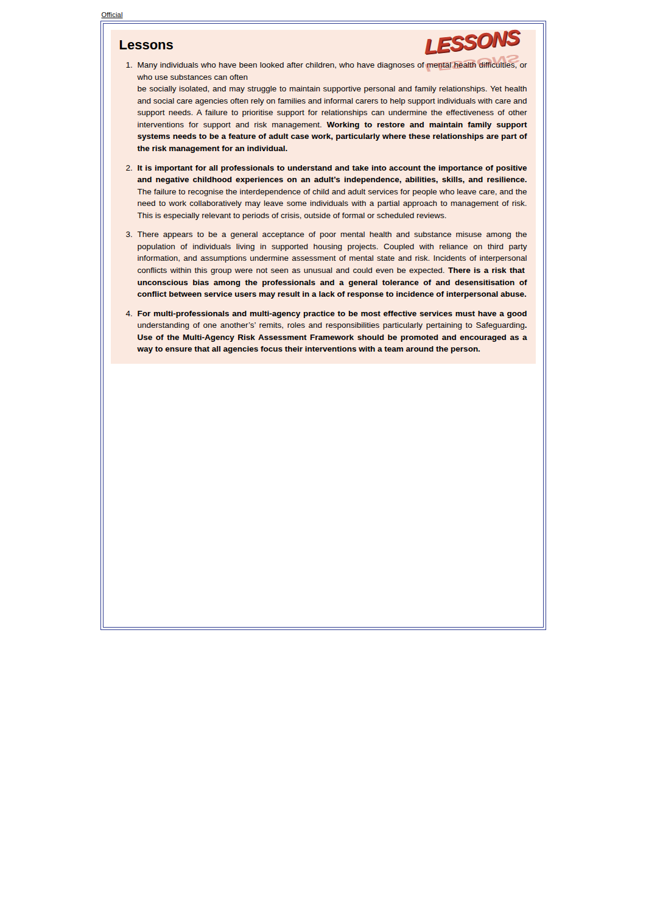Official
LESSONS LESSONS
Lessons
Many individuals who have been looked after children, who have diagnoses of mental health difficulties, or who use substances can often be socially isolated, and may struggle to maintain supportive personal and family relationships. Yet health and social care agencies often rely on families and informal carers to help support individuals with care and support needs. A failure to prioritise support for relationships can undermine the effectiveness of other interventions for support and risk management. Working to restore and maintain family support systems needs to be a feature of adult case work, particularly where these relationships are part of the risk management for an individual.
It is important for all professionals to understand and take into account the importance of positive and negative childhood experiences on an adult’s independence, abilities, skills, and resilience. The failure to recognise the interdependence of child and adult services for people who leave care, and the need to work collaboratively may leave some individuals with a partial approach to management of risk. This is especially relevant to periods of crisis, outside of formal or scheduled reviews.
There appears to be a general acceptance of poor mental health and substance misuse among the population of individuals living in supported housing projects. Coupled with reliance on third party information, and assumptions undermine assessment of mental state and risk. Incidents of interpersonal conflicts within this group were not seen as unusual and could even be expected. There is a risk that unconscious bias among the professionals and a general tolerance of and desensitisation of conflict between service users may result in a lack of response to incidence of interpersonal abuse.
For multi-professionals and multi-agency practice to be most effective services must have a good understanding of one another’s’ remits, roles and responsibilities particularly pertaining to Safeguarding. Use of the Multi-Agency Risk Assessment Framework should be promoted and encouraged as a way to ensure that all agencies focus their interventions with a team around the person.